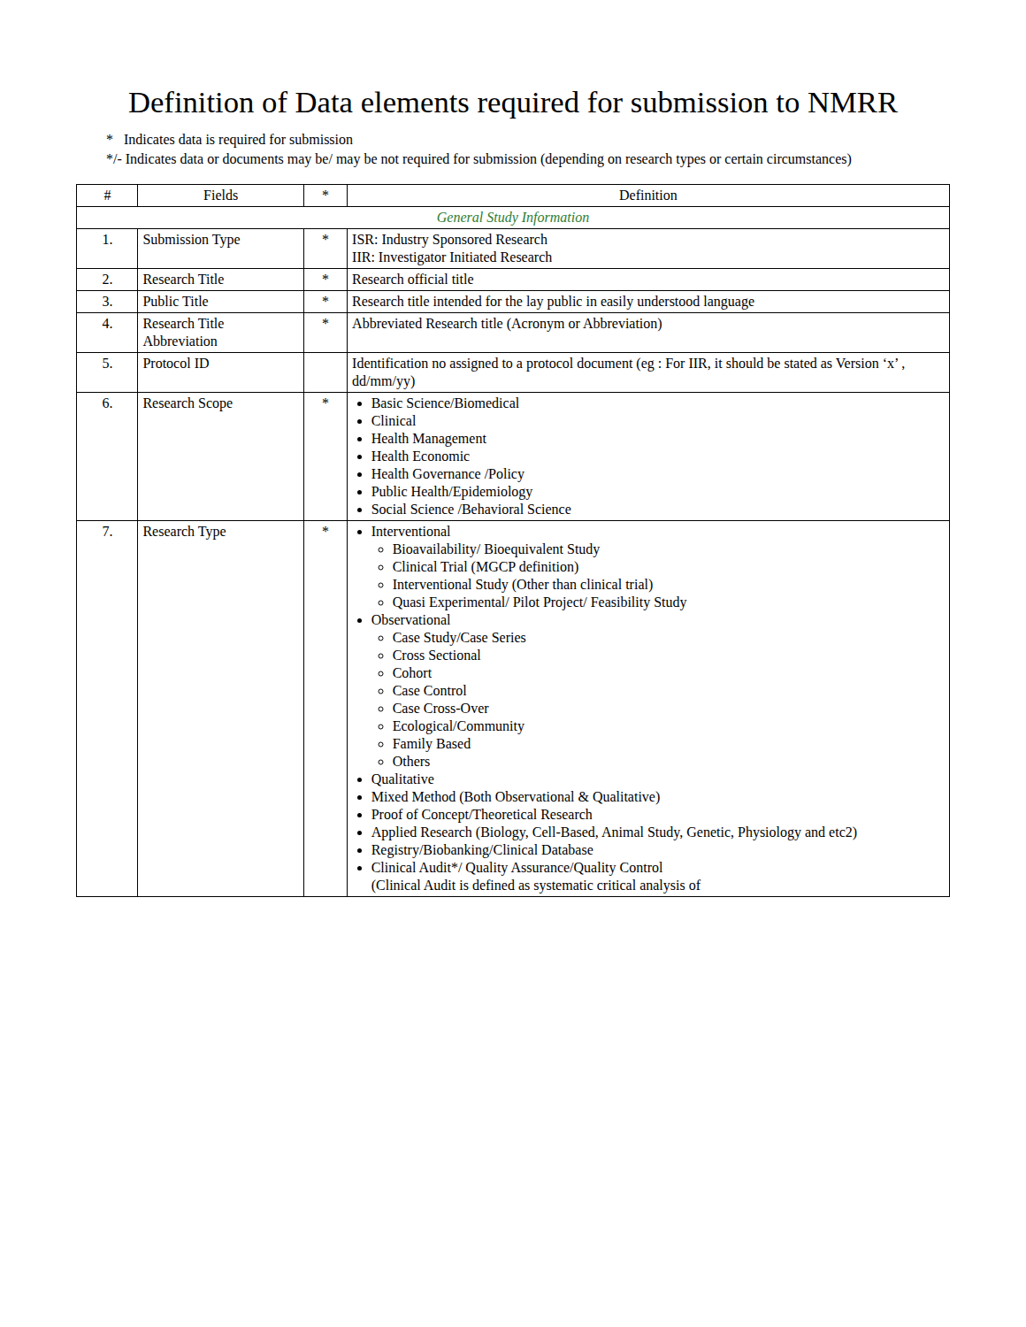Definition of Data elements required for submission to NMRR
* Indicates data is required for submission
*/- Indicates data or documents may be/ may be not required for submission (depending on research types or certain circumstances)
| # | Fields | * | Definition |
| --- | --- | --- | --- |
| General Study Information |
| 1. | Submission Type | * | ISR: Industry Sponsored Research IIR: Investigator Initiated Research |
| 2. | Research Title | * | Research official title |
| 3. | Public Title | * | Research title intended for the lay public in easily understood language |
| 4. | Research Title Abbreviation | * | Abbreviated Research title (Acronym or Abbreviation) |
| 5. | Protocol ID | | Identification no assigned to a protocol document (eg : For IIR, it should be stated as Version ‘x’ , dd/mm/yy) |
| 6. | Research Scope | * | Basic Science/Biomedical Clinical Health Management Health Economic Health Governance /Policy Public Health/Epidemiology Social Science /Behavioral Science |
| 7. | Research Type | * | Interventional Bioavailability/ Bioequivalent Study Clinical Trial (MGCP definition) Interventional Study (Other than clinical trial) Quasi Experimental/ Pilot Project/ Feasibility Study Observational Case Study/Case Series Cross Sectional Cohort Case Control Case Cross-Over Ecological/Community Family Based Others Qualitative Mixed Method (Both Observational & Qualitative) Proof of Concept/Theoretical Research Applied Research (Biology, Cell-Based, Animal Study, Genetic, Physiology and etc2) Registry/Biobanking/Clinical Database Clinical Audit*/ Quality Assurance/Quality Control (Clinical Audit is defined as systematic critical analysis of |